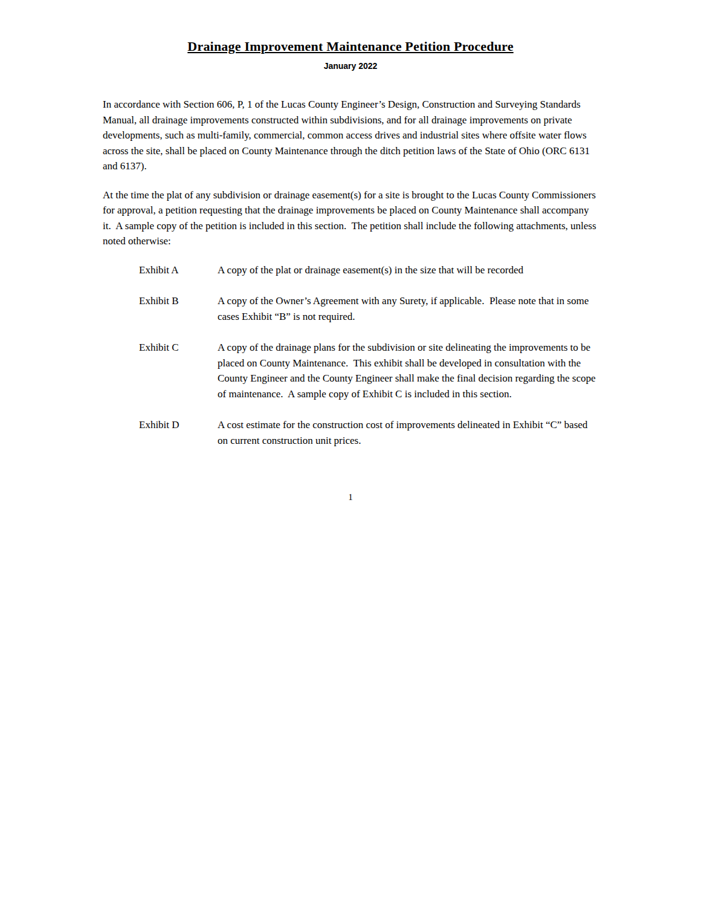Drainage Improvement Maintenance Petition Procedure
January 2022
In accordance with Section 606, P, 1 of the Lucas County Engineer’s Design, Construction and Surveying Standards Manual, all drainage improvements constructed within subdivisions, and for all drainage improvements on private developments, such as multi-family, commercial, common access drives and industrial sites where offsite water flows across the site, shall be placed on County Maintenance through the ditch petition laws of the State of Ohio (ORC 6131 and 6137).
At the time the plat of any subdivision or drainage easement(s) for a site is brought to the Lucas County Commissioners for approval, a petition requesting that the drainage improvements be placed on County Maintenance shall accompany it. A sample copy of the petition is included in this section. The petition shall include the following attachments, unless noted otherwise:
Exhibit A
A copy of the plat or drainage easement(s) in the size that will be recorded
Exhibit B
A copy of the Owner’s Agreement with any Surety, if applicable. Please note that in some cases Exhibit “B” is not required.
Exhibit C
A copy of the drainage plans for the subdivision or site delineating the improvements to be placed on County Maintenance. This exhibit shall be developed in consultation with the County Engineer and the County Engineer shall make the final decision regarding the scope of maintenance. A sample copy of Exhibit C is included in this section.
Exhibit D
A cost estimate for the construction cost of improvements delineated in Exhibit “C” based on current construction unit prices.
1